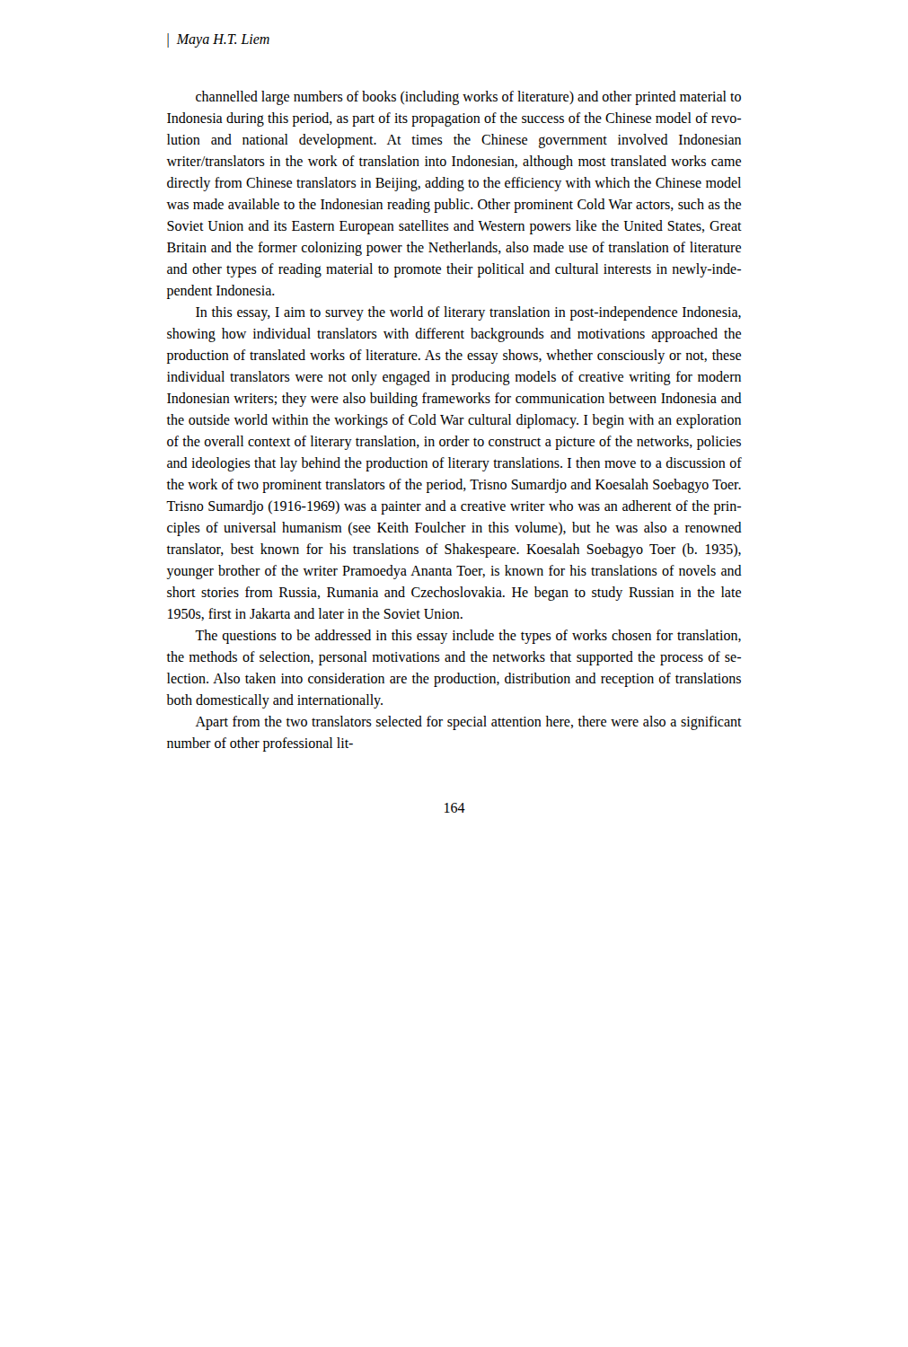|Maya H.T. Liem
channelled large numbers of books (including works of literature) and other printed material to Indonesia during this period, as part of its propagation of the success of the Chinese model of revolution and national development. At times the Chinese government involved Indonesian writer/translators in the work of translation into Indonesian, although most translated works came directly from Chinese translators in Beijing, adding to the efficiency with which the Chinese model was made available to the Indonesian reading public. Other prominent Cold War actors, such as the Soviet Union and its Eastern European satellites and Western powers like the United States, Great Britain and the former colonizing power the Netherlands, also made use of translation of literature and other types of reading material to promote their political and cultural interests in newly-independent Indonesia.
In this essay, I aim to survey the world of literary translation in post-independence Indonesia, showing how individual translators with different backgrounds and motivations approached the production of translated works of literature. As the essay shows, whether consciously or not, these individual translators were not only engaged in producing models of creative writing for modern Indonesian writers; they were also building frameworks for communication between Indonesia and the outside world within the workings of Cold War cultural diplomacy. I begin with an exploration of the overall context of literary translation, in order to construct a picture of the networks, policies and ideologies that lay behind the production of literary translations. I then move to a discussion of the work of two prominent translators of the period, Trisno Sumardjo and Koesalah Soebagyo Toer. Trisno Sumardjo (1916-1969) was a painter and a creative writer who was an adherent of the principles of universal humanism (see Keith Foulcher in this volume), but he was also a renowned translator, best known for his translations of Shakespeare. Koesalah Soebagyo Toer (b. 1935), younger brother of the writer Pramoedya Ananta Toer, is known for his translations of novels and short stories from Russia, Rumania and Czechoslovakia. He began to study Russian in the late 1950s, first in Jakarta and later in the Soviet Union.
The questions to be addressed in this essay include the types of works chosen for translation, the methods of selection, personal motivations and the networks that supported the process of selection. Also taken into consideration are the production, distribution and reception of translations both domestically and internationally.
Apart from the two translators selected for special attention here, there were also a significant number of other professional lit-
164